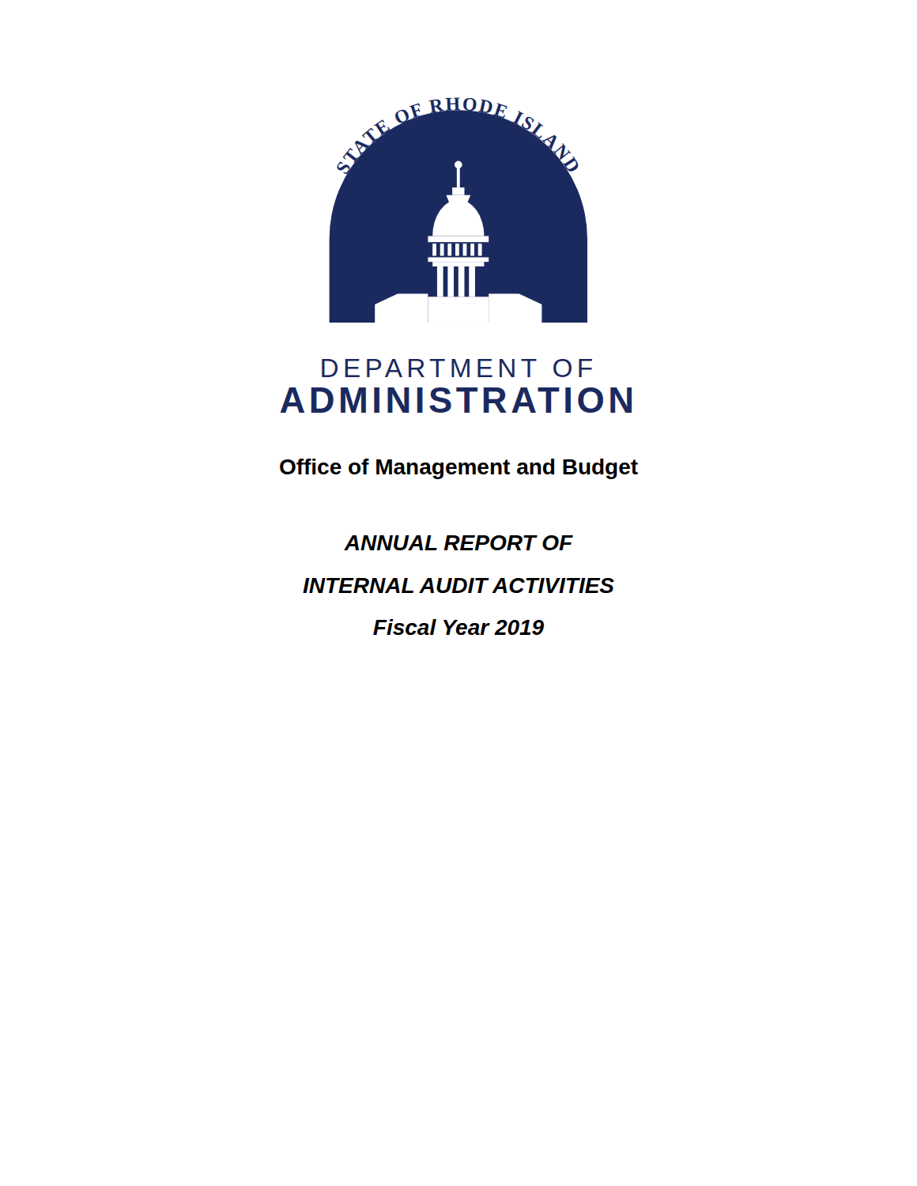STATE OF RHODE ISLAND
DEPARTMENT OF
ADMINISTRATION
Office of Management and Budget
ANNUAL REPORT OF
INTERNAL AUDIT ACTIVITIES
Fiscal Year 2019